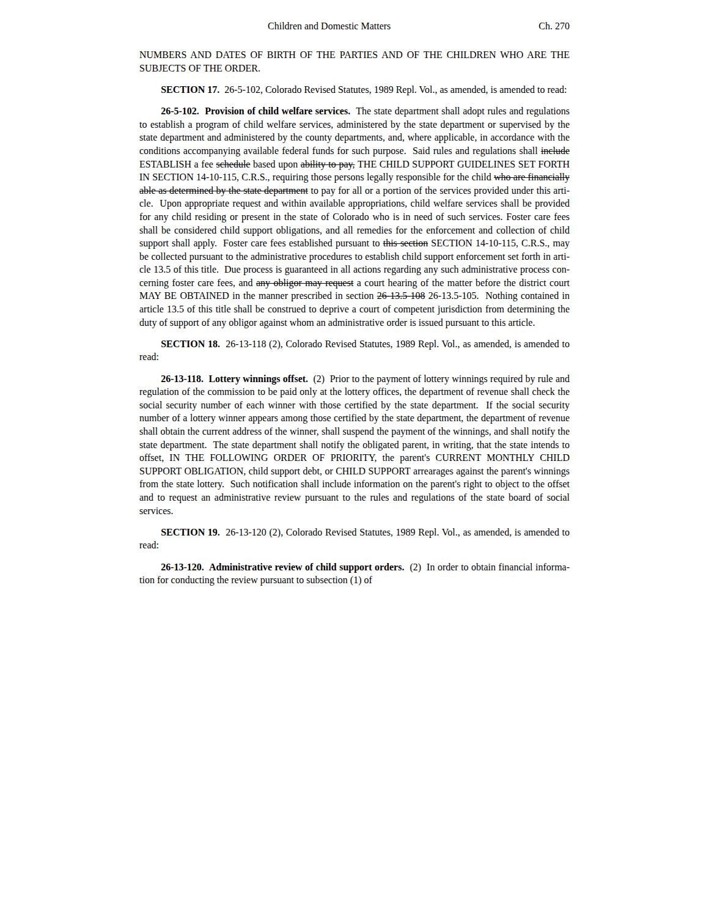Children and Domestic Matters
Ch. 270
NUMBERS AND DATES OF BIRTH OF THE PARTIES AND OF THE CHILDREN WHO ARE THE SUBJECTS OF THE ORDER.
SECTION 17. 26-5-102, Colorado Revised Statutes, 1989 Repl. Vol., as amended, is amended to read:
26-5-102. Provision of child welfare services. The state department shall adopt rules and regulations to establish a program of child welfare services, administered by the state department or supervised by the state department and administered by the county departments, and, where applicable, in accordance with the conditions accompanying available federal funds for such purpose. Said rules and regulations shall include ESTABLISH a fee schedule based upon ability to pay, THE CHILD SUPPORT GUIDELINES SET FORTH IN SECTION 14-10-115, C.R.S., requiring those persons legally responsible for the child who are financially able as determined by the state department to pay for all or a portion of the services provided under this article. Upon appropriate request and within available appropriations, child welfare services shall be provided for any child residing or present in the state of Colorado who is in need of such services. Foster care fees shall be considered child support obligations, and all remedies for the enforcement and collection of child support shall apply. Foster care fees established pursuant to this section SECTION 14-10-115, C.R.S., may be collected pursuant to the administrative procedures to establish child support enforcement set forth in article 13.5 of this title. Due process is guaranteed in all actions regarding any such administrative process concerning foster care fees, and any obligor may request a court hearing of the matter before the district court MAY BE OBTAINED in the manner prescribed in section 26-13.5-108 26-13.5-105. Nothing contained in article 13.5 of this title shall be construed to deprive a court of competent jurisdiction from determining the duty of support of any obligor against whom an administrative order is issued pursuant to this article.
SECTION 18. 26-13-118 (2), Colorado Revised Statutes, 1989 Repl. Vol., as amended, is amended to read:
26-13-118. Lottery winnings offset. (2) Prior to the payment of lottery winnings required by rule and regulation of the commission to be paid only at the lottery offices, the department of revenue shall check the social security number of each winner with those certified by the state department. If the social security number of a lottery winner appears among those certified by the state department, the department of revenue shall obtain the current address of the winner, shall suspend the payment of the winnings, and shall notify the state department. The state department shall notify the obligated parent, in writing, that the state intends to offset, IN THE FOLLOWING ORDER OF PRIORITY, the parent's CURRENT MONTHLY CHILD SUPPORT OBLIGATION, child support debt, or CHILD SUPPORT arrearages against the parent's winnings from the state lottery. Such notification shall include information on the parent's right to object to the offset and to request an administrative review pursuant to the rules and regulations of the state board of social services.
SECTION 19. 26-13-120 (2), Colorado Revised Statutes, 1989 Repl. Vol., as amended, is amended to read:
26-13-120. Administrative review of child support orders. (2) In order to obtain financial information for conducting the review pursuant to subsection (1) of